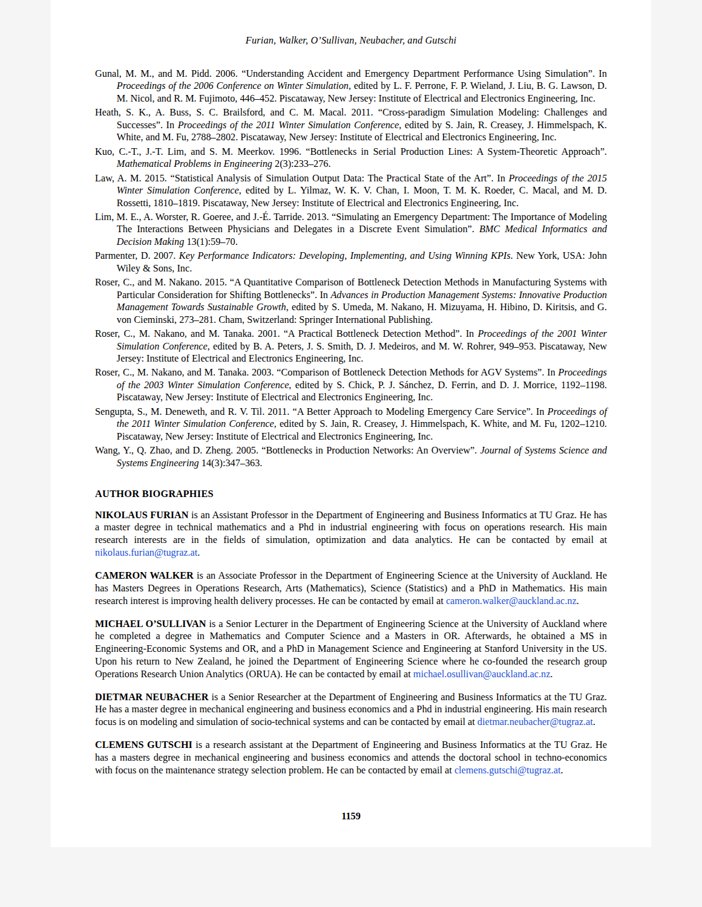Furian, Walker, O’Sullivan, Neubacher, and Gutschi
Gunal, M. M., and M. Pidd. 2006. “Understanding Accident and Emergency Department Performance Using Simulation”. In Proceedings of the 2006 Conference on Winter Simulation, edited by L. F. Perrone, F. P. Wieland, J. Liu, B. G. Lawson, D. M. Nicol, and R. M. Fujimoto, 446–452. Piscataway, New Jersey: Institute of Electrical and Electronics Engineering, Inc.
Heath, S. K., A. Buss, S. C. Brailsford, and C. M. Macal. 2011. “Cross-paradigm Simulation Modeling: Challenges and Successes”. In Proceedings of the 2011 Winter Simulation Conference, edited by S. Jain, R. Creasey, J. Himmelspach, K. White, and M. Fu, 2788–2802. Piscataway, New Jersey: Institute of Electrical and Electronics Engineering, Inc.
Kuo, C.-T., J.-T. Lim, and S. M. Meerkov. 1996. “Bottlenecks in Serial Production Lines: A System-Theoretic Approach”. Mathematical Problems in Engineering 2(3):233–276.
Law, A. M. 2015. “Statistical Analysis of Simulation Output Data: The Practical State of the Art”. In Proceedings of the 2015 Winter Simulation Conference, edited by L. Yilmaz, W. K. V. Chan, I. Moon, T. M. K. Roeder, C. Macal, and M. D. Rossetti, 1810–1819. Piscataway, New Jersey: Institute of Electrical and Electronics Engineering, Inc.
Lim, M. E., A. Worster, R. Goeree, and J.-É. Tarride. 2013. “Simulating an Emergency Department: The Importance of Modeling The Interactions Between Physicians and Delegates in a Discrete Event Simulation”. BMC Medical Informatics and Decision Making 13(1):59–70.
Parmenter, D. 2007. Key Performance Indicators: Developing, Implementing, and Using Winning KPIs. New York, USA: John Wiley & Sons, Inc.
Roser, C., and M. Nakano. 2015. “A Quantitative Comparison of Bottleneck Detection Methods in Manufacturing Systems with Particular Consideration for Shifting Bottlenecks”. In Advances in Production Management Systems: Innovative Production Management Towards Sustainable Growth, edited by S. Umeda, M. Nakano, H. Mizuyama, H. Hibino, D. Kiritsis, and G. von Cieminski, 273–281. Cham, Switzerland: Springer International Publishing.
Roser, C., M. Nakano, and M. Tanaka. 2001. “A Practical Bottleneck Detection Method”. In Proceedings of the 2001 Winter Simulation Conference, edited by B. A. Peters, J. S. Smith, D. J. Medeiros, and M. W. Rohrer, 949–953. Piscataway, New Jersey: Institute of Electrical and Electronics Engineering, Inc.
Roser, C., M. Nakano, and M. Tanaka. 2003. “Comparison of Bottleneck Detection Methods for AGV Systems”. In Proceedings of the 2003 Winter Simulation Conference, edited by S. Chick, P. J. Sánchez, D. Ferrin, and D. J. Morrice, 1192–1198. Piscataway, New Jersey: Institute of Electrical and Electronics Engineering, Inc.
Sengupta, S., M. Deneweth, and R. V. Til. 2011. “A Better Approach to Modeling Emergency Care Service”. In Proceedings of the 2011 Winter Simulation Conference, edited by S. Jain, R. Creasey, J. Himmelspach, K. White, and M. Fu, 1202–1210. Piscataway, New Jersey: Institute of Electrical and Electronics Engineering, Inc.
Wang, Y., Q. Zhao, and D. Zheng. 2005. “Bottlenecks in Production Networks: An Overview”. Journal of Systems Science and Systems Engineering 14(3):347–363.
AUTHOR BIOGRAPHIES
NIKOLAUS FURIAN is an Assistant Professor in the Department of Engineering and Business Informatics at TU Graz. He has a master degree in technical mathematics and a Phd in industrial engineering with focus on operations research. His main research interests are in the fields of simulation, optimization and data analytics. He can be contacted by email at nikolaus.furian@tugraz.at.
CAMERON WALKER is an Associate Professor in the Department of Engineering Science at the University of Auckland. He has Masters Degrees in Operations Research, Arts (Mathematics), Science (Statistics) and a PhD in Mathematics. His main research interest is improving health delivery processes. He can be contacted by email at cameron.walker@auckland.ac.nz.
MICHAEL O’SULLIVAN is a Senior Lecturer in the Department of Engineering Science at the University of Auckland where he completed a degree in Mathematics and Computer Science and a Masters in OR. Afterwards, he obtained a MS in Engineering-Economic Systems and OR, and a PhD in Management Science and Engineering at Stanford University in the US. Upon his return to New Zealand, he joined the Department of Engineering Science where he co-founded the research group Operations Research Union Analytics (ORUA). He can be contacted by email at michael.osullivan@auckland.ac.nz.
DIETMAR NEUBACHER is a Senior Researcher at the Department of Engineering and Business Informatics at the TU Graz. He has a master degree in mechanical engineering and business economics and a Phd in industrial engineering. His main research focus is on modeling and simulation of socio-technical systems and can be contacted by email at dietmar.neubacher@tugraz.at.
CLEMENS GUTSCHI is a research assistant at the Department of Engineering and Business Informatics at the TU Graz. He has a masters degree in mechanical engineering and business economics and attends the doctoral school in techno-economics with focus on the maintenance strategy selection problem. He can be contacted by email at clemens.gutschi@tugraz.at.
1159